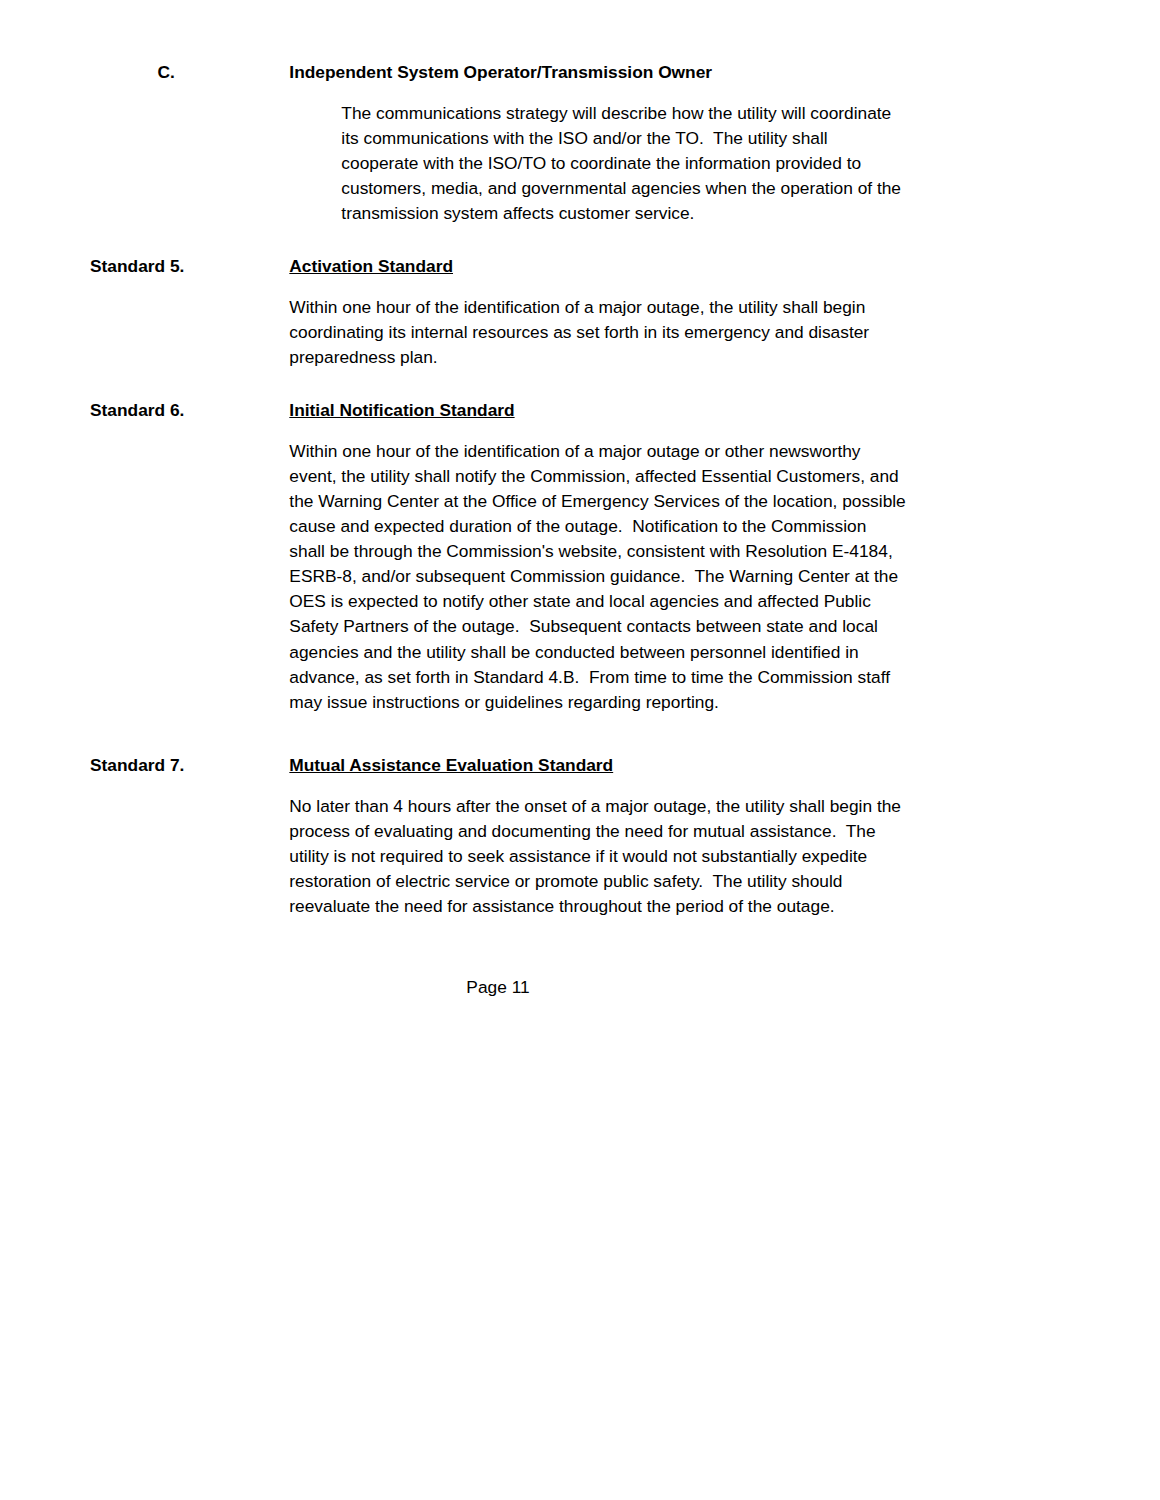C. Independent System Operator/Transmission Owner
The communications strategy will describe how the utility will coordinate its communications with the ISO and/or the TO. The utility shall cooperate with the ISO/TO to coordinate the information provided to customers, media, and governmental agencies when the operation of the transmission system affects customer service.
Standard 5. Activation Standard
Within one hour of the identification of a major outage, the utility shall begin coordinating its internal resources as set forth in its emergency and disaster preparedness plan.
Standard 6. Initial Notification Standard
Within one hour of the identification of a major outage or other newsworthy event, the utility shall notify the Commission, affected Essential Customers, and the Warning Center at the Office of Emergency Services of the location, possible cause and expected duration of the outage. Notification to the Commission shall be through the Commission's website, consistent with Resolution E-4184, ESRB-8, and/or subsequent Commission guidance. The Warning Center at the OES is expected to notify other state and local agencies and affected Public Safety Partners of the outage. Subsequent contacts between state and local agencies and the utility shall be conducted between personnel identified in advance, as set forth in Standard 4.B. From time to time the Commission staff may issue instructions or guidelines regarding reporting.
Standard 7. Mutual Assistance Evaluation Standard
No later than 4 hours after the onset of a major outage, the utility shall begin the process of evaluating and documenting the need for mutual assistance. The utility is not required to seek assistance if it would not substantially expedite restoration of electric service or promote public safety. The utility should reevaluate the need for assistance throughout the period of the outage.
Page 11